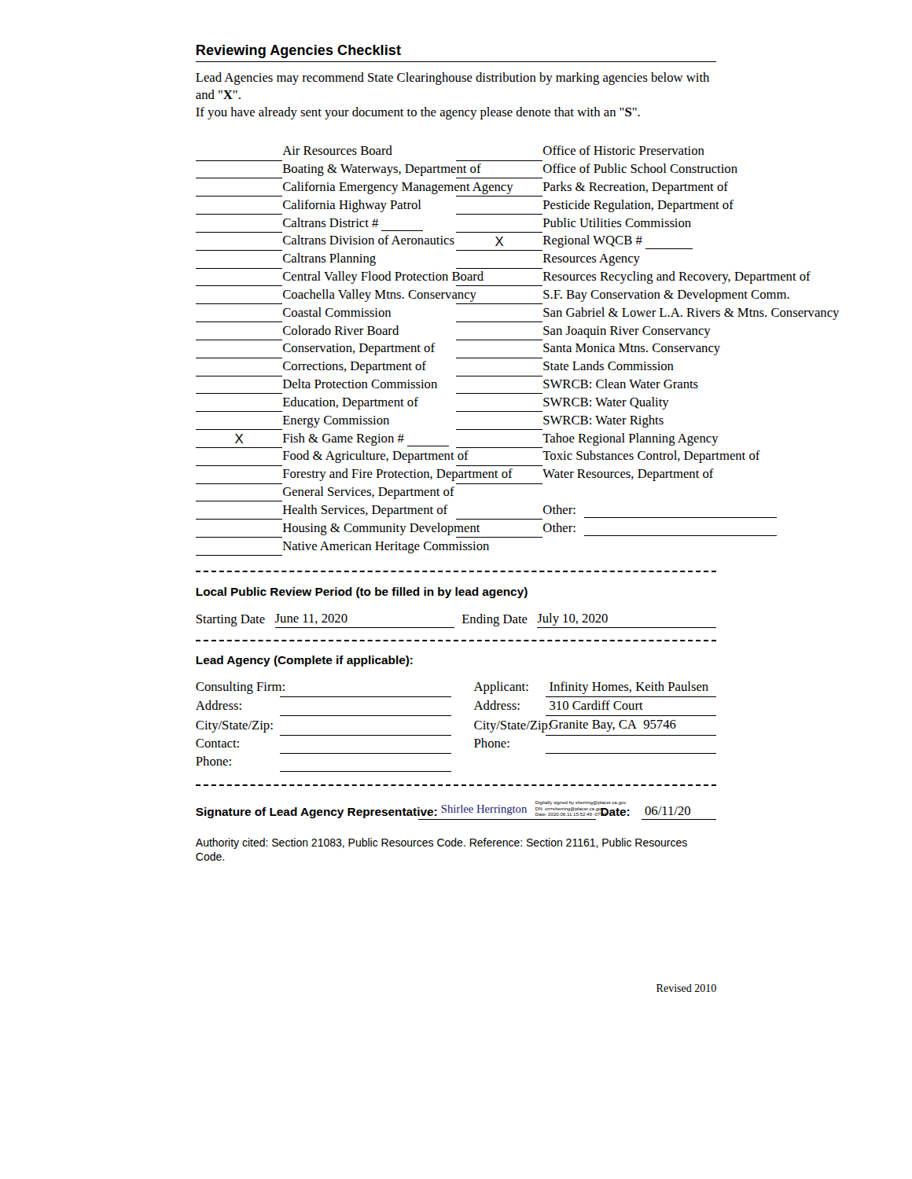Reviewing Agencies Checklist
Lead Agencies may recommend State Clearinghouse distribution by marking agencies below with and "X".
If you have already sent your document to the agency please denote that with an "S".
| | Air Resources Board | | | Office of Historic Preservation | |
| | Boating & Waterways, Department of | | | Office of Public School Construction | |
| | California Emergency Management Agency | | | Parks & Recreation, Department of | |
| | California Highway Patrol | | | Pesticide Regulation, Department of | |
| | Caltrans District # | | | Public Utilities Commission | |
| | Caltrans Division of Aeronautics | | X | Regional WQCB # | |
| | Caltrans Planning | | | Resources Agency | |
| | Central Valley Flood Protection Board | | | Resources Recycling and Recovery, Department of | |
| | Coachella Valley Mtns. Conservancy | | | S.F. Bay Conservation & Development Comm. | |
| | Coastal Commission | | | San Gabriel & Lower L.A. Rivers & Mtns. Conservancy | |
| | Colorado River Board | | | San Joaquin River Conservancy | |
| | Conservation, Department of | | | Santa Monica Mtns. Conservancy | |
| | Corrections, Department of | | | State Lands Commission | |
| | Delta Protection Commission | | | SWRCB: Clean Water Grants | |
| | Education, Department of | | | SWRCB: Water Quality | |
| | Energy Commission | | | SWRCB: Water Rights | |
| X | Fish & Game Region # | | | Tahoe Regional Planning Agency | |
| | Food & Agriculture, Department of | | | Toxic Substances Control, Department of | |
| | Forestry and Fire Protection, Department of | | | Water Resources, Department of | |
| | General Services, Department of | | | | |
| | Health Services, Department of | | | Other: | |
| | Housing & Community Development | | | Other: | |
| | Native American Heritage Commission | | | | |
Local Public Review Period (to be filled in by lead agency)
| Starting Date | June 11, 2020 | Ending Date | July 10, 2020 |
Lead Agency (Complete if applicable):
| Consulting Firm: | | | Applicant: | Infinity Homes, Keith Paulsen |
| Address: | | | Address: | 310 Cardiff Court |
| City/State/Zip: | | | City/State/Zip: | Granite Bay, CA 95746 |
| Contact: | | | Phone: | |
| Phone: | | | | |
| Signature of Lead Agency Representative: | Shirlee Herrington Digitally signed by sherring@placer.ca.gov DN: cn=sherring@placer.ca.gov Date: 2020.06.11 15:52:49 -07'00' | Date: | 06/11/20 |
Authority cited: Section 21083, Public Resources Code. Reference: Section 21161, Public Resources Code.
Revised 2010